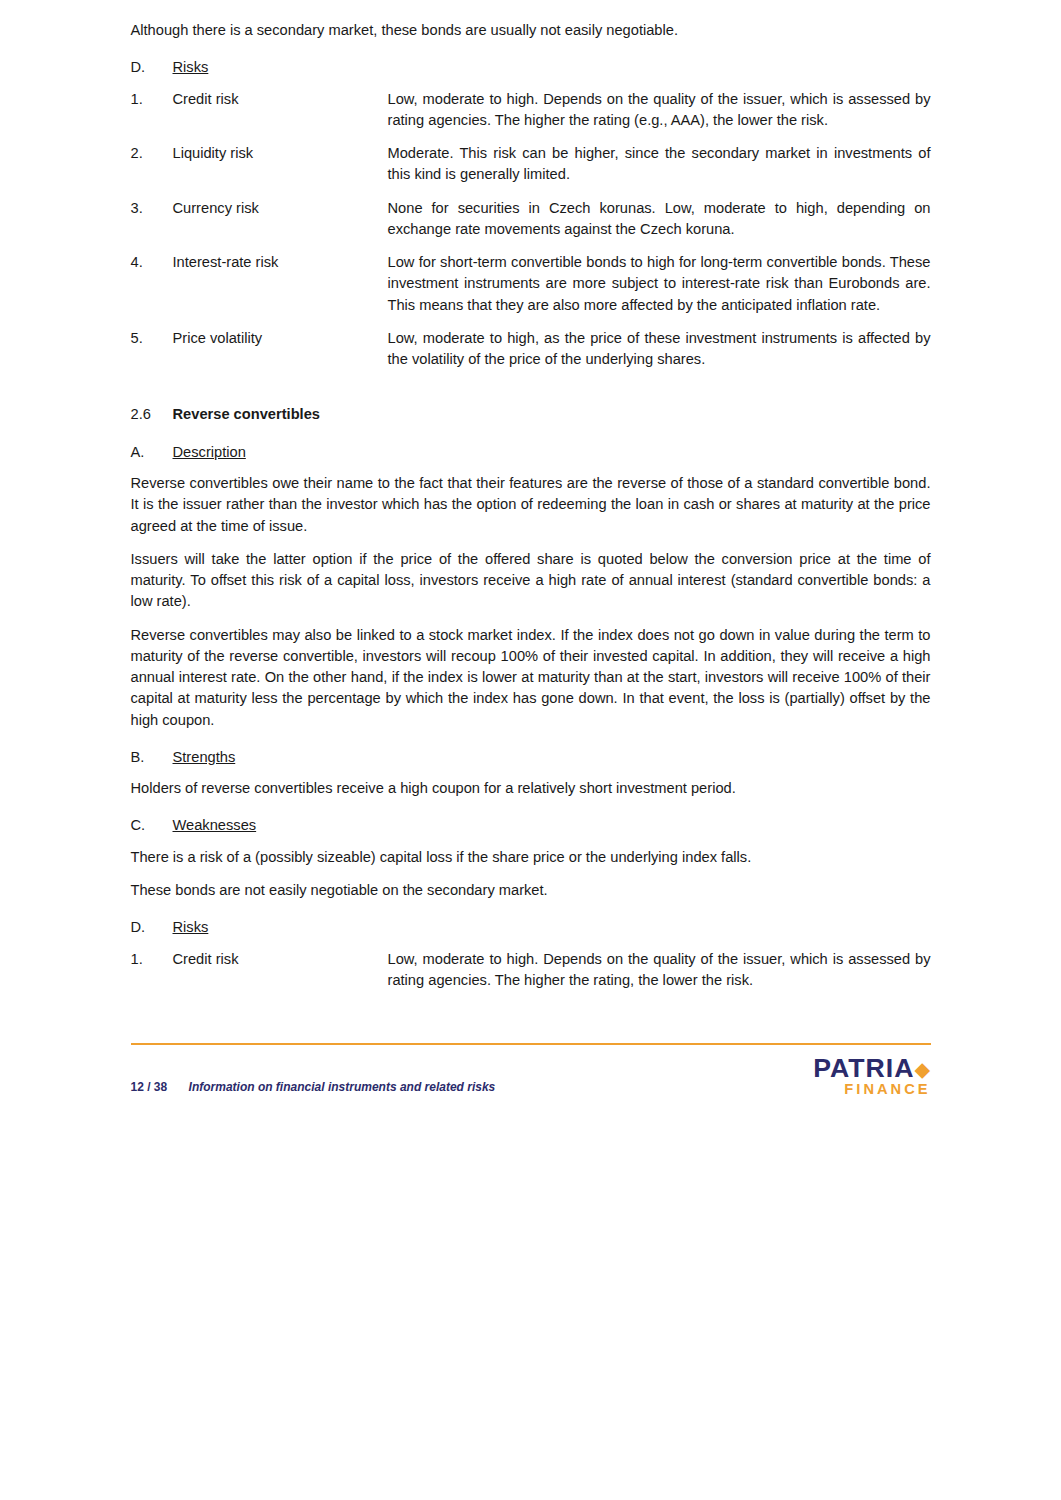Although there is a secondary market, these bonds are usually not easily negotiable.
D. Risks
| 1. | Credit risk | Low, moderate to high. Depends on the quality of the issuer, which is assessed by rating agencies. The higher the rating (e.g., AAA), the lower the risk. |
| 2. | Liquidity risk | Moderate. This risk can be higher, since the secondary market in investments of this kind is generally limited. |
| 3. | Currency risk | None for securities in Czech korunas. Low, moderate to high, depending on exchange rate movements against the Czech koruna. |
| 4. | Interest-rate risk | Low for short-term convertible bonds to high for long-term convertible bonds. These investment instruments are more subject to interest-rate risk than Eurobonds are. This means that they are also more affected by the anticipated inflation rate. |
| 5. | Price volatility | Low, moderate to high, as the price of these investment instruments is affected by the volatility of the price of the underlying shares. |
2.6 Reverse convertibles
A. Description
Reverse convertibles owe their name to the fact that their features are the reverse of those of a standard convertible bond. It is the issuer rather than the investor which has the option of redeeming the loan in cash or shares at maturity at the price agreed at the time of issue.
Issuers will take the latter option if the price of the offered share is quoted below the conversion price at the time of maturity. To offset this risk of a capital loss, investors receive a high rate of annual interest (standard convertible bonds: a low rate).
Reverse convertibles may also be linked to a stock market index. If the index does not go down in value during the term to maturity of the reverse convertible, investors will recoup 100% of their invested capital. In addition, they will receive a high annual interest rate. On the other hand, if the index is lower at maturity than at the start, investors will receive 100% of their capital at maturity less the percentage by which the index has gone down. In that event, the loss is (partially) offset by the high coupon.
B. Strengths
Holders of reverse convertibles receive a high coupon for a relatively short investment period.
C. Weaknesses
There is a risk of a (possibly sizeable) capital loss if the share price or the underlying index falls.
These bonds are not easily negotiable on the secondary market.
D. Risks
| 1. | Credit risk | Low, moderate to high. Depends on the quality of the issuer, which is assessed by rating agencies. The higher the rating, the lower the risk. |
12 / 38 Information on financial instruments and related risks
PATRIA◆
FINANCE